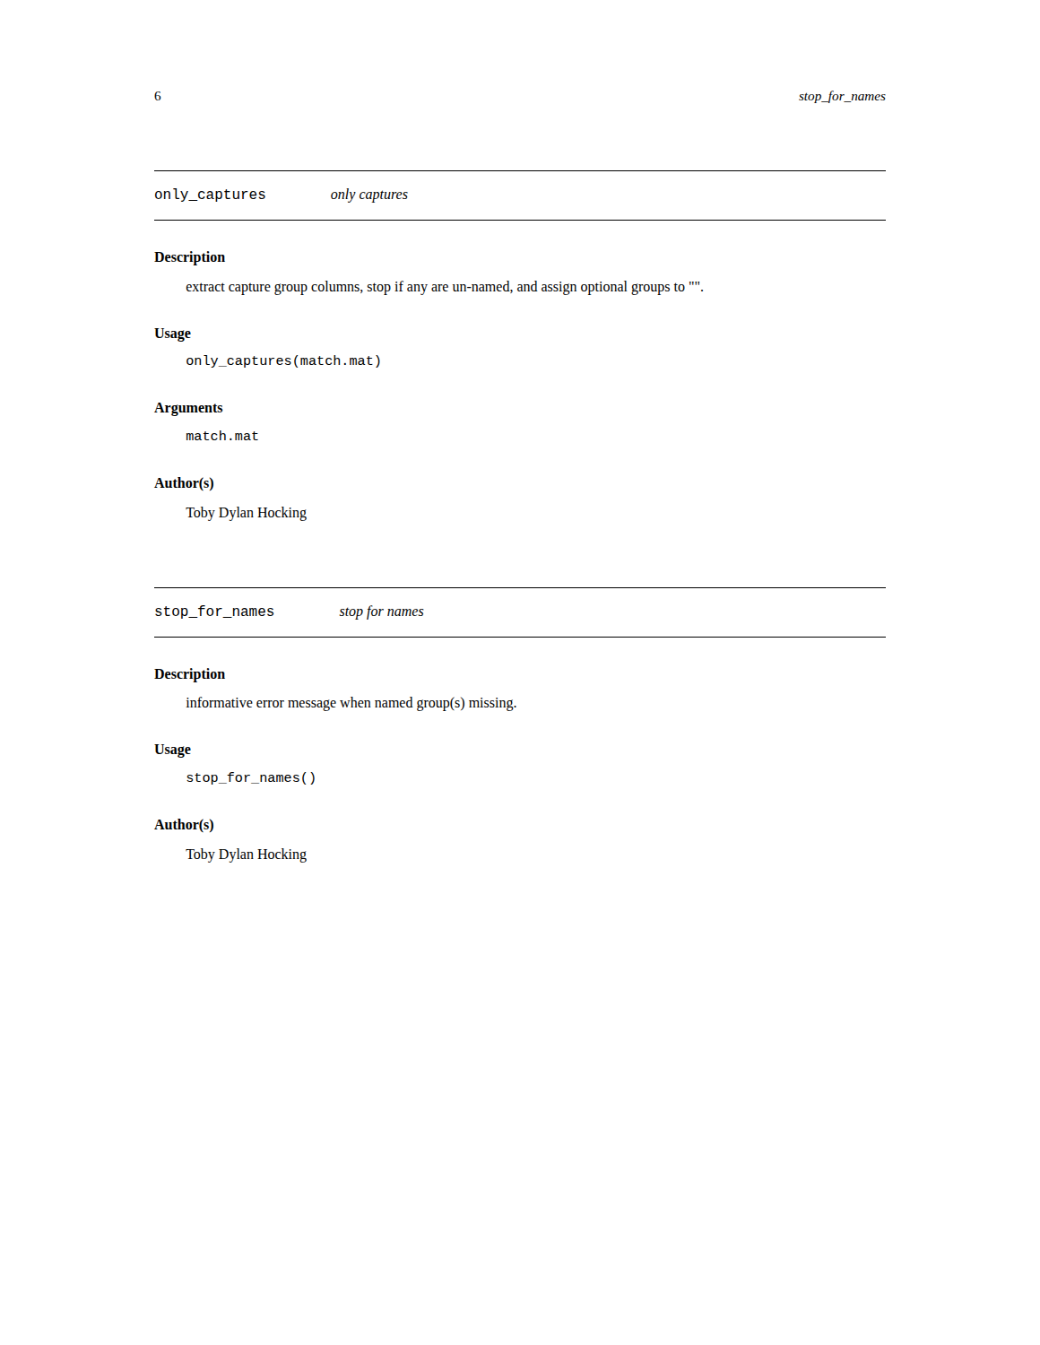6 stop_for_names
only_captures only captures
Description
extract capture group columns, stop if any are un-named, and assign optional groups to "".
Usage
only_captures(match.mat)
Arguments
match.mat
Author(s)
Toby Dylan Hocking
stop_for_names stop for names
Description
informative error message when named group(s) missing.
Usage
stop_for_names()
Author(s)
Toby Dylan Hocking